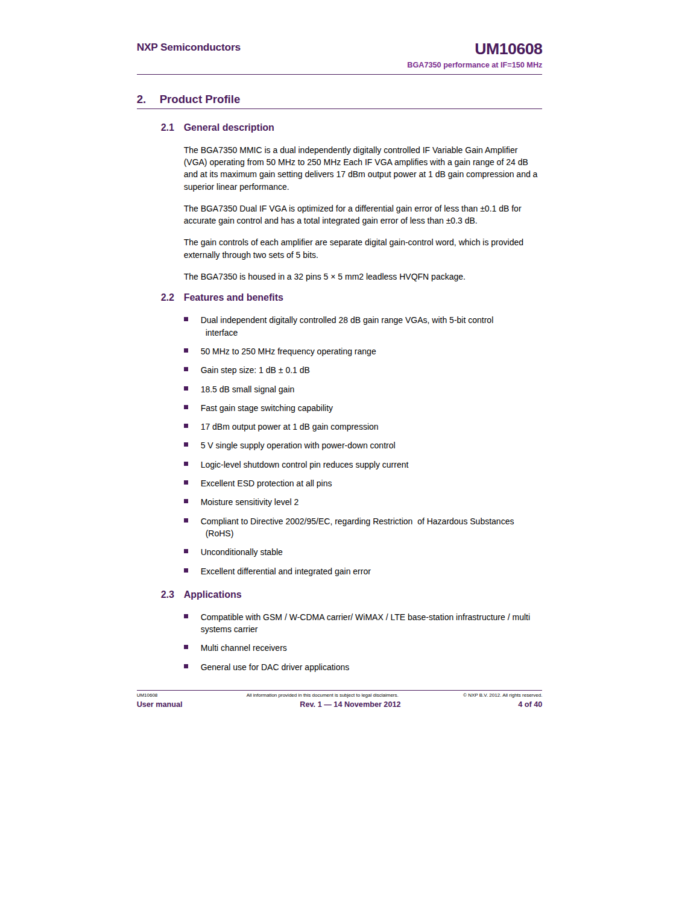NXP Semiconductors
UM10608
BGA7350 performance at IF=150 MHz
2. Product Profile
2.1 General description
The BGA7350 MMIC is a dual independently digitally controlled IF Variable Gain Amplifier (VGA) operating from 50 MHz to 250 MHz Each IF VGA amplifies with a gain range of 24 dB and at its maximum gain setting delivers 17 dBm output power at 1 dB gain compression and a superior linear performance.
The BGA7350 Dual IF VGA is optimized for a differential gain error of less than ±0.1 dB for accurate gain control and has a total integrated gain error of less than ±0.3 dB.
The gain controls of each amplifier are separate digital gain-control word, which is provided externally through two sets of 5 bits.
The BGA7350 is housed in a 32 pins 5 × 5 mm2 leadless HVQFN package.
2.2 Features and benefits
Dual independent digitally controlled 28 dB gain range VGAs, with 5-bit control
interface
50 MHz to 250 MHz frequency operating range
Gain step size: 1 dB ± 0.1 dB
18.5 dB small signal gain
Fast gain stage switching capability
17 dBm output power at 1 dB gain compression
5 V single supply operation with power-down control
Logic-level shutdown control pin reduces supply current
Excellent ESD protection at all pins
Moisture sensitivity level 2
Compliant to Directive 2002/95/EC, regarding Restriction of Hazardous Substances
(RoHS)
Unconditionally stable
Excellent differential and integrated gain error
2.3 Applications
Compatible with GSM / W-CDMA carrier/ WiMAX / LTE base-station infrastructure / multi systems carrier
Multi channel receivers
General use for DAC driver applications
UM10608 All information provided in this document is subject to legal disclaimers. © NXP B.V. 2012. All rights reserved.
User manual Rev. 1 — 14 November 2012 4 of 40